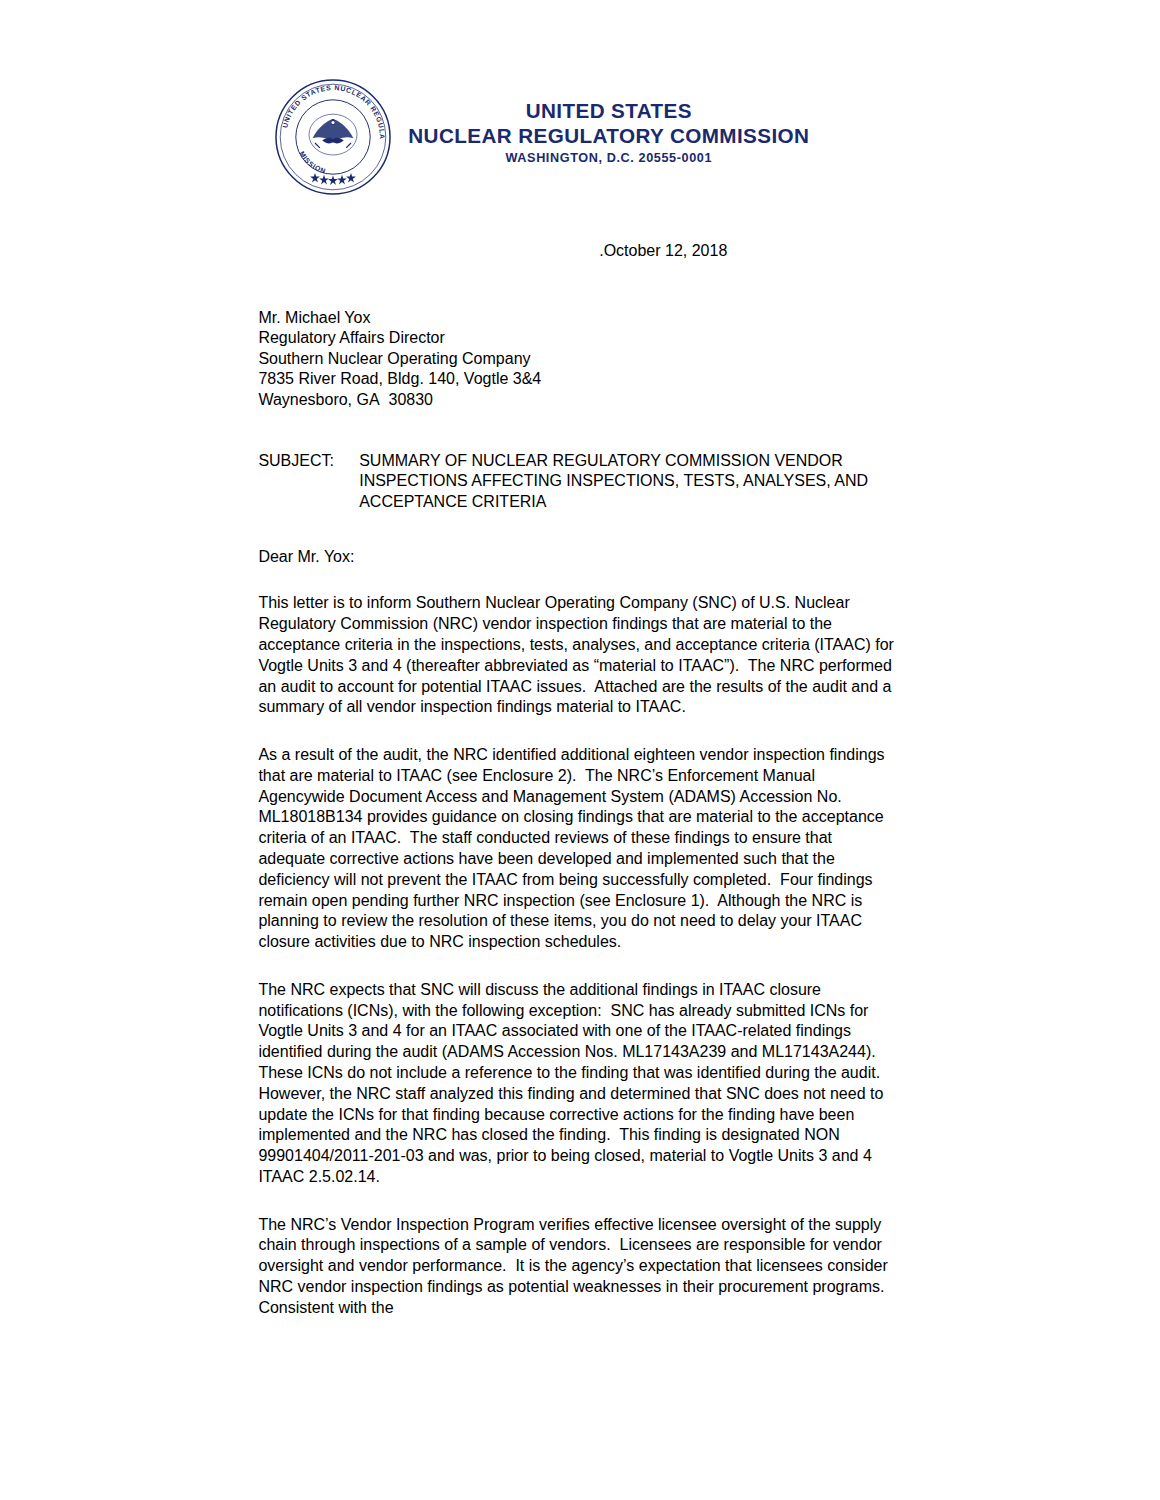UNITED STATES NUCLEAR REGULATORY COM MISSION
UNITED STATES
NUCLEAR REGULATORY COMMISSION
WASHINGTON, D.C. 20555-0001
. October 12, 2018
Mr. Michael Yox
Regulatory Affairs Director
Southern Nuclear Operating Company
7835 River Road, Bldg. 140, Vogtle 3&4
Waynesboro, GA 30830
SUBJECT:
SUMMARY OF NUCLEAR REGULATORY COMMISSION VENDOR INSPECTIONS AFFECTING INSPECTIONS, TESTS, ANALYSES, AND ACCEPTANCE CRITERIA
Dear Mr. Yox:
This letter is to inform Southern Nuclear Operating Company (SNC) of U.S. Nuclear Regulatory Commission (NRC) vendor inspection findings that are material to the acceptance criteria in the inspections, tests, analyses, and acceptance criteria (ITAAC) for Vogtle Units 3 and 4 (thereafter abbreviated as “material to ITAAC”). The NRC performed an audit to account for potential ITAAC issues. Attached are the results of the audit and a summary of all vendor inspection findings material to ITAAC.
As a result of the audit, the NRC identified additional eighteen vendor inspection findings that are material to ITAAC (see Enclosure 2). The NRC’s Enforcement Manual Agencywide Document Access and Management System (ADAMS) Accession No. ML18018B134 provides guidance on closing findings that are material to the acceptance criteria of an ITAAC. The staff conducted reviews of these findings to ensure that adequate corrective actions have been developed and implemented such that the deficiency will not prevent the ITAAC from being successfully completed. Four findings remain open pending further NRC inspection (see Enclosure 1). Although the NRC is planning to review the resolution of these items, you do not need to delay your ITAAC closure activities due to NRC inspection schedules.
The NRC expects that SNC will discuss the additional findings in ITAAC closure notifications (ICNs), with the following exception: SNC has already submitted ICNs for Vogtle Units 3 and 4 for an ITAAC associated with one of the ITAAC-related findings identified during the audit (ADAMS Accession Nos. ML17143A239 and ML17143A244). These ICNs do not include a reference to the finding that was identified during the audit. However, the NRC staff analyzed this finding and determined that SNC does not need to update the ICNs for that finding because corrective actions for the finding have been implemented and the NRC has closed the finding. This finding is designated NON 99901404/2011-201-03 and was, prior to being closed, material to Vogtle Units 3 and 4 ITAAC 2.5.02.14.
The NRC’s Vendor Inspection Program verifies effective licensee oversight of the supply chain through inspections of a sample of vendors. Licensees are responsible for vendor oversight and vendor performance. It is the agency’s expectation that licensees consider NRC vendor inspection findings as potential weaknesses in their procurement programs. Consistent with the